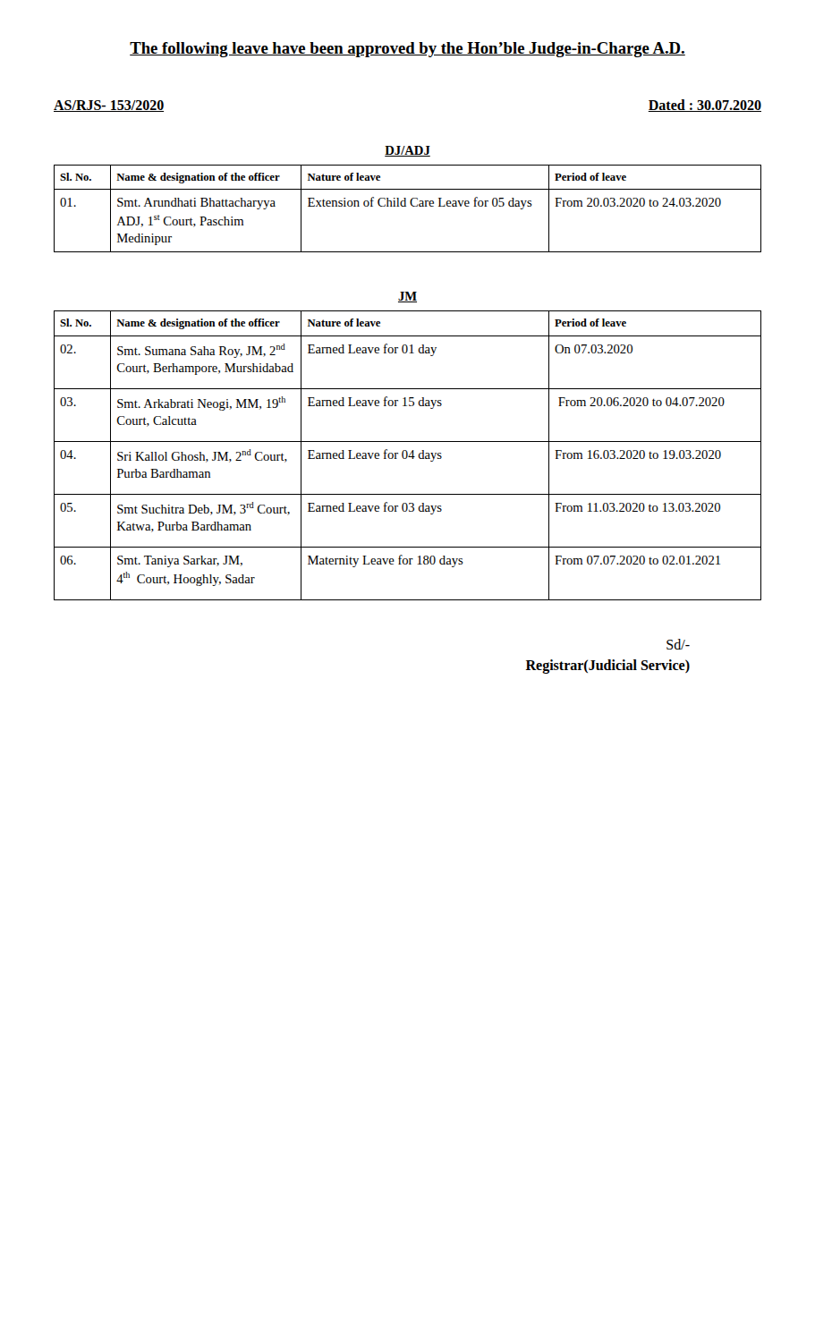The following leave have been approved by the Hon’ble Judge-in-Charge A.D.
AS/RJS- 153/2020 Dated : 30.07.2020
DJ/ADJ
| Sl. No. | Name & designation of the officer | Nature of leave | Period of leave |
| --- | --- | --- | --- |
| 01. | Smt. Arundhati Bhattacharyya ADJ, 1 st Court, Paschim Medinipur | Extension of Child Care Leave for 05 days | From 20.03.2020 to 24.03.2020 |
JM
| Sl. No. | Name & designation of the officer | Nature of leave | Period of leave |
| --- | --- | --- | --- |
| 02. | Smt. Sumana Saha Roy, JM, 2 nd Court, Berhampore, Murshidabad | Earned Leave for 01 day | On 07.03.2020 |
| 03. | Smt. Arkabrati Neogi, MM, 19 th Court, Calcutta | Earned Leave for 15 days | From 20.06.2020 to 04.07.2020 |
| 04. | Sri Kallol Ghosh, JM, 2 nd Court, Purba Bardhaman | Earned Leave for 04 days | From 16.03.2020 to 19.03.2020 |
| 05. | Smt Suchitra Deb, JM, 3 rd Court, Katwa, Purba Bardhaman | Earned Leave for 03 days | From 11.03.2020 to 13.03.2020 |
| 06. | Smt. Taniya Sarkar, JM, 4 th Court, Hooghly, Sadar | Maternity Leave for 180 days | From 07.07.2020 to 02.01.2021 |
Sd/-
Registrar(Judicial Service)